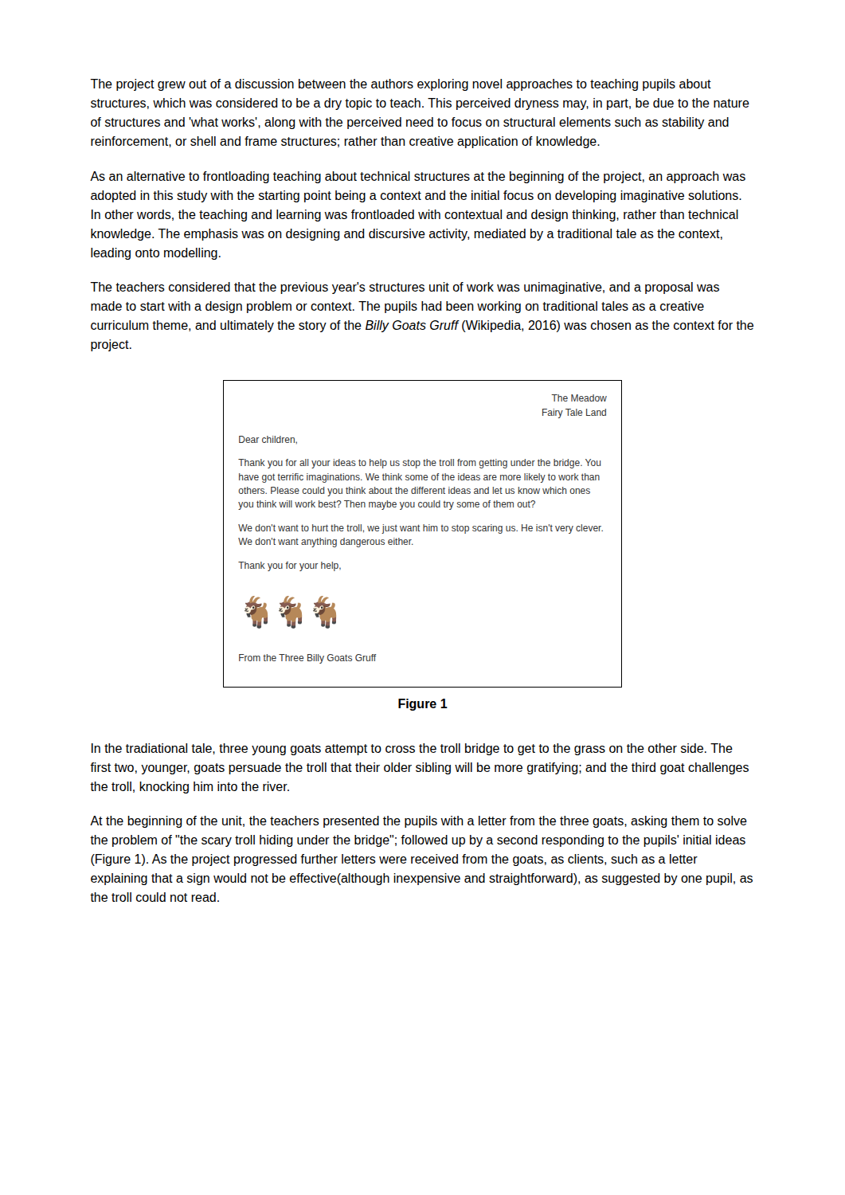The project grew out of a discussion between the authors exploring novel approaches to teaching pupils about structures, which was considered to be a dry topic to teach. This perceived dryness may, in part, be due to the nature of structures and 'what works', along with the perceived need to focus on structural elements such as stability and reinforcement, or shell and frame structures; rather than creative application of knowledge.
As an alternative to frontloading teaching about technical structures at the beginning of the project, an approach was adopted in this study with the starting point being a context and the initial focus on developing imaginative solutions. In other words, the teaching and learning was frontloaded with contextual and design thinking, rather than technical knowledge. The emphasis was on designing and discursive activity, mediated by a traditional tale as the context, leading onto modelling.
The teachers considered that the previous year's structures unit of work was unimaginative, and a proposal was made to start with a design problem or context. The pupils had been working on traditional tales as a creative curriculum theme, and ultimately the story of the Billy Goats Gruff (Wikipedia, 2016) was chosen as the context for the project.
The Meadow
Fairy Tale Land
Dear children,
Thank you for all your ideas to help us stop the troll from getting under the bridge. You have got terrific imaginations. We think some of the ideas are more likely to work than others. Please could you think about the different ideas and let us know which ones you think will work best? Then maybe you could try some of them out?
We don't want to hurt the troll, we just want him to stop scaring us. He isn't very clever. We don't want anything dangerous either.
Thank you for your help,
🐐🐐🐐
From the Three Billy Goats Gruff
Figure 1
In the tradiational tale, three young goats attempt to cross the troll bridge to get to the grass on the other side. The first two, younger, goats persuade the troll that their older sibling will be more gratifying; and the third goat challenges the troll, knocking him into the river.
At the beginning of the unit, the teachers presented the pupils with a letter from the three goats, asking them to solve the problem of "the scary troll hiding under the bridge"; followed up by a second responding to the pupils' initial ideas (Figure 1). As the project progressed further letters were received from the goats, as clients, such as a letter explaining that a sign would not be effective(although inexpensive and straightforward), as suggested by one pupil, as the troll could not read.